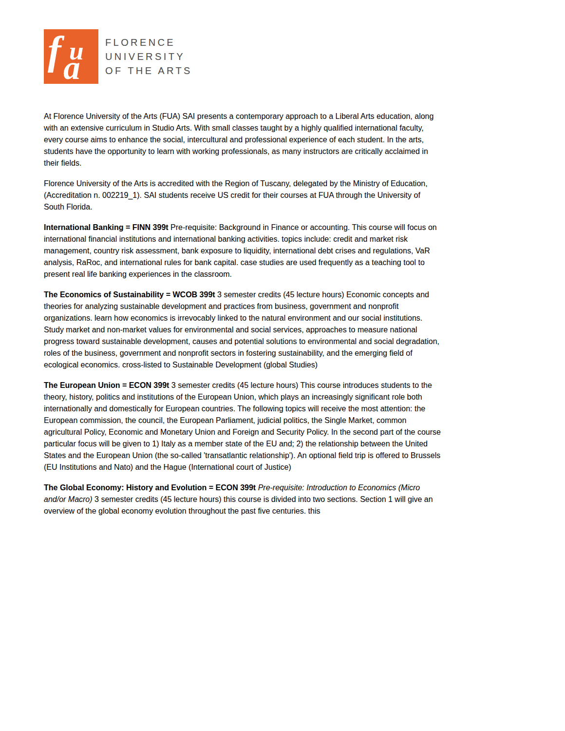f u a
FLORENCE
UNIVERSITY
OF THE ARTS
At Florence University of the Arts (FUA) SAI presents a contemporary approach to a Liberal Arts education, along with an extensive curriculum in Studio Arts. With small classes taught by a highly qualified international faculty, every course aims to enhance the social, intercultural and professional experience of each student. In the arts, students have the opportunity to learn with working professionals, as many instructors are critically acclaimed in their fields.
Florence University of the Arts is accredited with the Region of Tuscany, delegated by the Ministry of Education, (Accreditation n. 002219_1). SAI students receive US credit for their courses at FUA through the University of South Florida.
International Banking = FINN 399t Pre-requisite: Background in Finance or accounting. This course will focus on international financial institutions and international banking activities. topics include: credit and market risk management, country risk assessment, bank exposure to liquidity, international debt crises and regulations, VaR analysis, RaRoc, and international rules for bank capital. case studies are used frequently as a teaching tool to present real life banking experiences in the classroom.
The Economics of Sustainability = WCOB 399t 3 semester credits (45 lecture hours) Economic concepts and theories for analyzing sustainable development and practices from business, government and nonprofit organizations. learn how economics is irrevocably linked to the natural environment and our social institutions. Study market and non-market values for environmental and social services, approaches to measure national progress toward sustainable development, causes and potential solutions to environmental and social degradation, roles of the business, government and nonprofit sectors in fostering sustainability, and the emerging field of ecological economics. cross-listed to Sustainable Development (global Studies)
The European Union = ECON 399t 3 semester credits (45 lecture hours) This course introduces students to the theory, history, politics and institutions of the European Union, which plays an increasingly significant role both internationally and domestically for European countries. The following topics will receive the most attention: the European commission, the council, the European Parliament, judicial politics, the Single Market, common agricultural Policy, Economic and Monetary Union and Foreign and Security Policy. In the second part of the course particular focus will be given to 1) Italy as a member state of the EU and; 2) the relationship between the United States and the European Union (the so-called 'transatlantic relationship'). An optional field trip is offered to Brussels (EU Institutions and Nato) and the Hague (International court of Justice)
The Global Economy: History and Evolution = ECON 399t Pre-requisite: Introduction to Economics (Micro and/or Macro) 3 semester credits (45 lecture hours) this course is divided into two sections. Section 1 will give an overview of the global economy evolution throughout the past five centuries. this